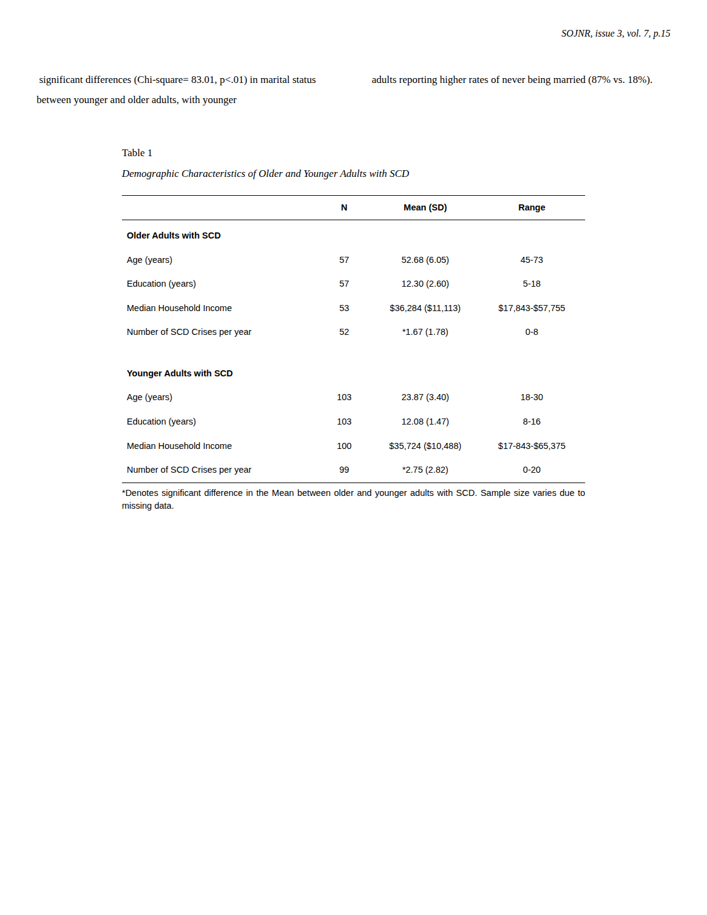SOJNR, issue 3, vol. 7, p.15
significant differences (Chi-square= 83.01, p<.01) in marital status between younger and older adults, with younger
adults reporting higher rates of never being married (87% vs. 18%).
Table 1
Demographic Characteristics of Older and Younger Adults with SCD
| | N | Mean (SD) | Range |
| --- | --- | --- | --- |
| Older Adults with SCD | | | |
| Age (years) | 57 | 52.68 (6.05) | 45-73 |
| Education (years) | 57 | 12.30 (2.60) | 5-18 |
| Median Household Income | 53 | $36,284 ($11,113) | $17,843-$57,755 |
| Number of SCD Crises per year | 52 | *1.67 (1.78) | 0-8 |
| Younger Adults with SCD | | | |
| Age (years) | 103 | 23.87 (3.40) | 18-30 |
| Education (years) | 103 | 12.08 (1.47) | 8-16 |
| Median Household Income | 100 | $35,724 ($10,488) | $17-843-$65,375 |
| Number of SCD Crises per year | 99 | *2.75 (2.82) | 0-20 |
*Denotes significant difference in the Mean between older and younger adults with SCD. Sample size varies due to missing data.